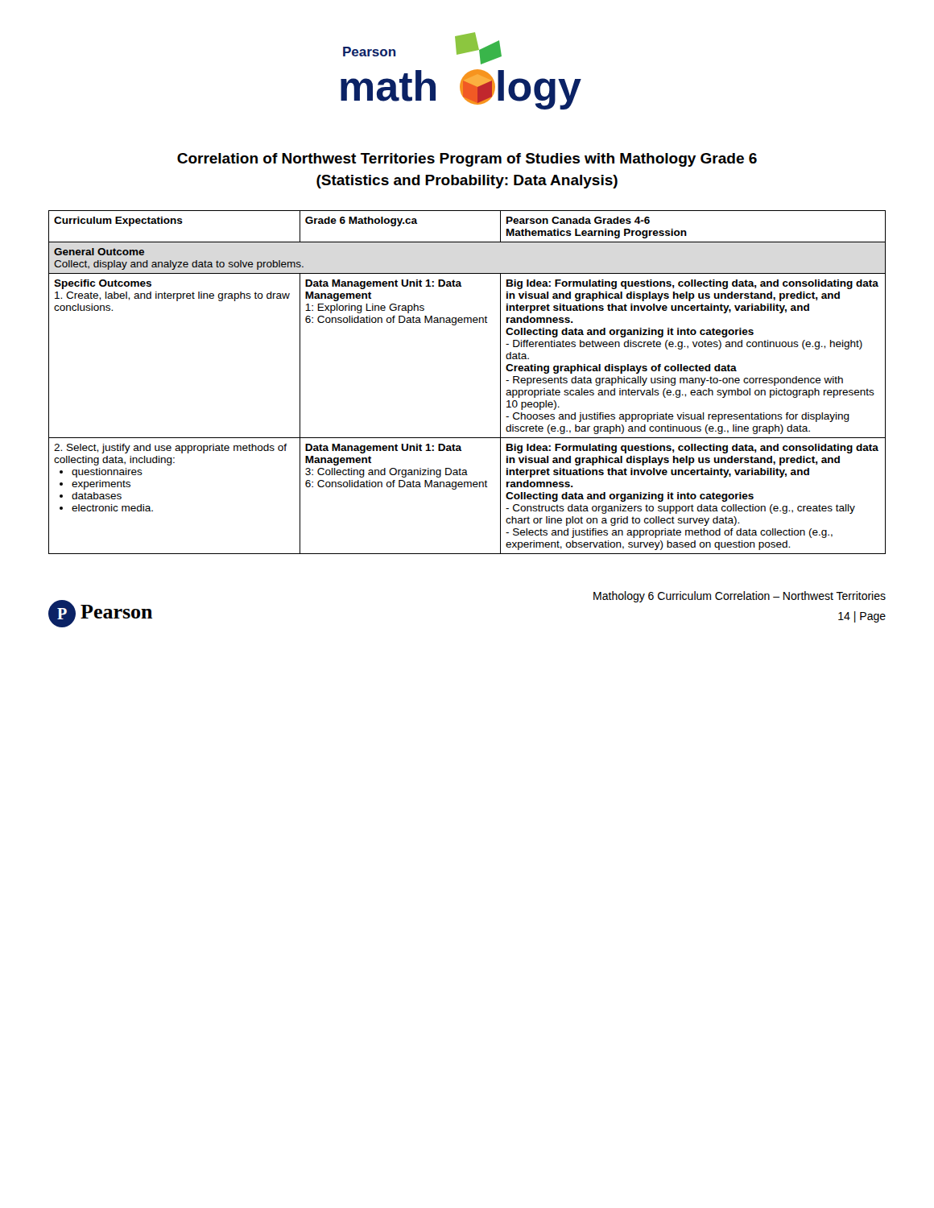Pearson math logy
Correlation of Northwest Territories Program of Studies with Mathology Grade 6
(Statistics and Probability: Data Analysis)
| Curriculum Expectations | Grade 6 Mathology.ca | Pearson Canada Grades 4-6 Mathematics Learning Progression |
| --- | --- | --- |
| General Outcome Collect, display and analyze data to solve problems. |
| Specific Outcomes 1. Create, label, and interpret line graphs to draw conclusions. | Data Management Unit 1: Data Management 1: Exploring Line Graphs 6: Consolidation of Data Management | Big Idea: Formulating questions, collecting data, and consolidating data in visual and graphical displays help us understand, predict, and interpret situations that involve uncertainty, variability, and randomness. Collecting data and organizing it into categories - Differentiates between discrete (e.g., votes) and continuous (e.g., height) data. Creating graphical displays of collected data - Represents data graphically using many-to-one correspondence with appropriate scales and intervals (e.g., each symbol on pictograph represents 10 people). - Chooses and justifies appropriate visual representations for displaying discrete (e.g., bar graph) and continuous (e.g., line graph) data. |
| 2. Select, justify and use appropriate methods of collecting data, including: questionnaires experiments databases electronic media. | Data Management Unit 1: Data Management 3: Collecting and Organizing Data 6: Consolidation of Data Management | Big Idea: Formulating questions, collecting data, and consolidating data in visual and graphical displays help us understand, predict, and interpret situations that involve uncertainty, variability, and randomness. Collecting data and organizing it into categories - Constructs data organizers to support data collection (e.g., creates tally chart or line plot on a grid to collect survey data). - Selects and justifies an appropriate method of data collection (e.g., experiment, observation, survey) based on question posed. |
PPearson
Mathology 6 Curriculum Correlation – Northwest Territories
14 | Page